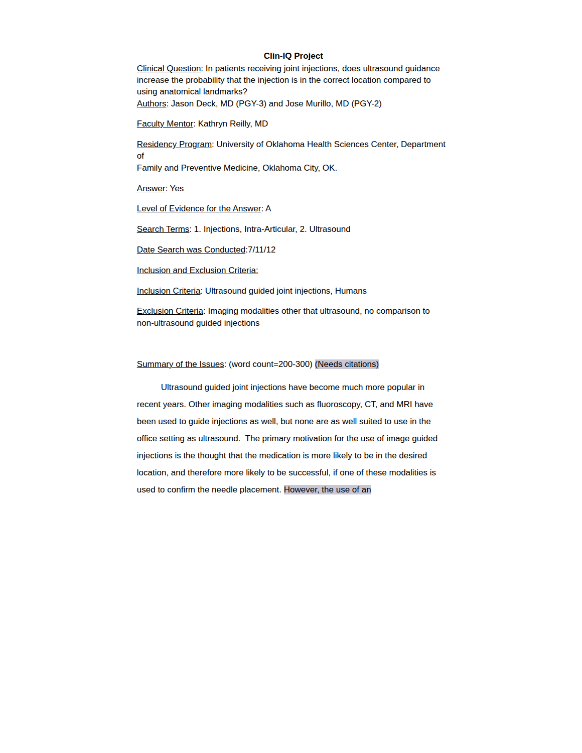Clin-IQ Project
Clinical Question: In patients receiving joint injections, does ultrasound guidance increase the probability that the injection is in the correct location compared to using anatomical landmarks?
Authors: Jason Deck, MD (PGY-3) and Jose Murillo, MD (PGY-2)
Faculty Mentor: Kathryn Reilly, MD
Residency Program: University of Oklahoma Health Sciences Center, Department of
Family and Preventive Medicine, Oklahoma City, OK.
Answer: Yes
Level of Evidence for the Answer: A
Search Terms: 1. Injections, Intra-Articular, 2. Ultrasound
Date Search was Conducted:7/11/12
Inclusion and Exclusion Criteria:
Inclusion Criteria: Ultrasound guided joint injections, Humans
Exclusion Criteria: Imaging modalities other that ultrasound, no comparison to
non-ultrasound guided injections
Summary of the Issues: (word count=200-300) (Needs citations)
Ultrasound guided joint injections have become much more popular in recent years. Other imaging modalities such as fluoroscopy, CT, and MRI have been used to guide injections as well, but none are as well suited to use in the office setting as ultrasound. The primary motivation for the use of image guided injections is the thought that the medication is more likely to be in the desired location, and therefore more likely to be successful, if one of these modalities is used to confirm the needle placement. However, the use of an